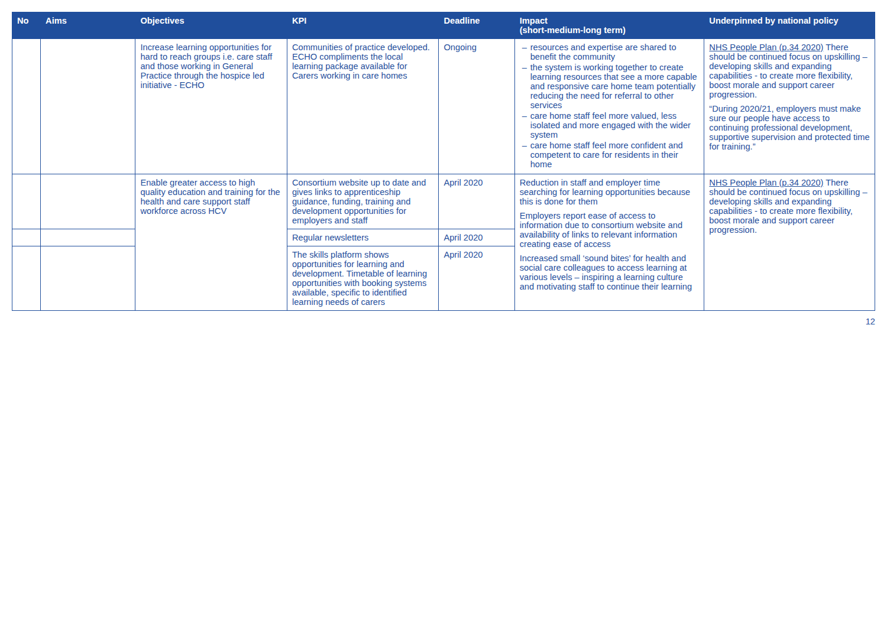| No | Aims | Objectives | KPI | Deadline | Impact (short-medium-long term) | Underpinned by national policy |
| --- | --- | --- | --- | --- | --- | --- |
| | | Increase learning opportunities for hard to reach groups i.e. care staff and those working in General Practice through the hospice led initiative - ECHO | Communities of practice developed. ECHO compliments the local learning package available for Carers working in care homes | Ongoing | resources and expertise are shared to benefit the community the system is working together to create learning resources that see a more capable and responsive care home team potentially reducing the need for referral to other services care home staff feel more valued, less isolated and more engaged with the wider system care home staff feel more confident and competent to care for residents in their home | NHS People Plan (p.34 2020) There should be continued focus on upskilling – developing skills and expanding capabilities - to create more flexibility, boost morale and support career progression. “During 2020/21, employers must make sure our people have access to continuing professional development, supportive supervision and protected time for training.” |
| | | Enable greater access to high quality education and training for the health and care support staff workforce across HCV | Consortium website up to date and gives links to apprenticeship guidance, funding, training and development opportunities for employers and staff | April 2020 | Reduction in staff and employer time searching for learning opportunities because this is done for them Employers report ease of access to information due to consortium website and availability of links to relevant information creating ease of access Increased small ‘sound bites’ for health and social care colleagues to access learning at various levels – inspiring a learning culture and motivating staff to continue their learning | NHS People Plan (p.34 2020) There should be continued focus on upskilling – developing skills and expanding capabilities - to create more flexibility, boost morale and support career progression. |
| | | Regular newsletters | April 2020 |
| | | The skills platform shows opportunities for learning and development. Timetable of learning opportunities with booking systems available, specific to identified learning needs of carers | April 2020 |
12